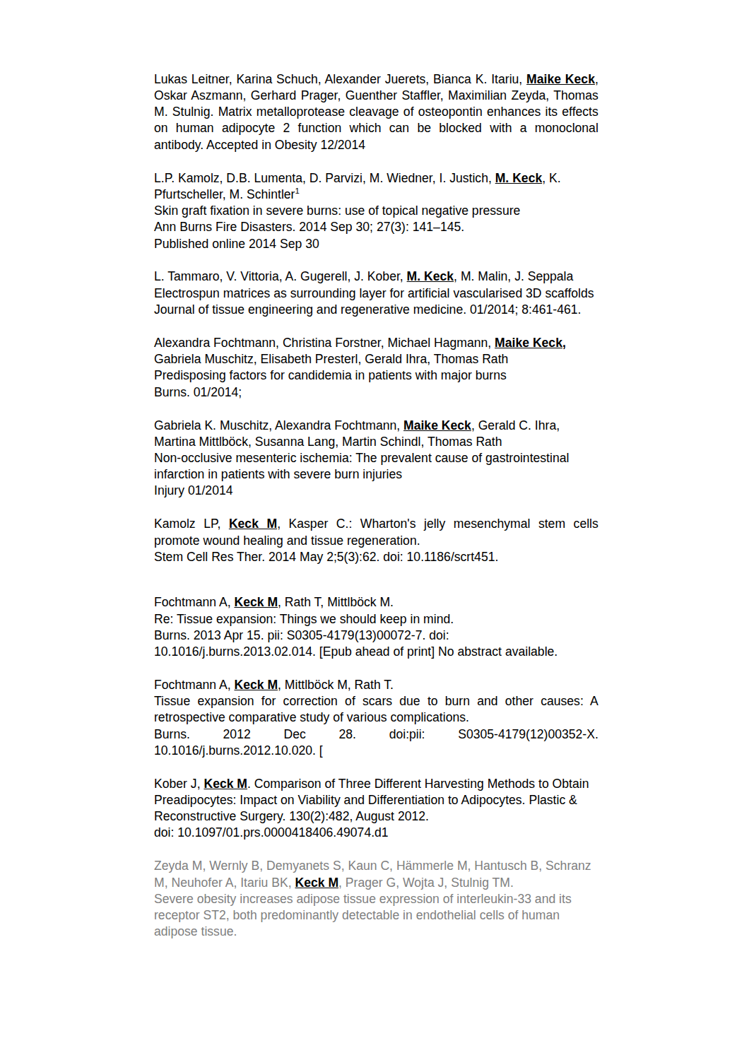Lukas Leitner, Karina Schuch, Alexander Juerets, Bianca K. Itariu, Maike Keck, Oskar Aszmann, Gerhard Prager, Guenther Staffler, Maximilian Zeyda, Thomas M. Stulnig. Matrix metalloprotease cleavage of osteopontin enhances its effects on human adipocyte 2 function which can be blocked with a monoclonal antibody. Accepted in Obesity 12/2014
L.P. Kamolz, D.B. Lumenta, D. Parvizi, M. Wiedner, I. Justich, M. Keck, K. Pfurtscheller, M. Schintler1
Skin graft fixation in severe burns: use of topical negative pressure
Ann Burns Fire Disasters. 2014 Sep 30; 27(3): 141–145.
Published online 2014 Sep 30
L. Tammaro, V. Vittoria, A. Gugerell, J. Kober, M. Keck, M. Malin, J. Seppala
Electrospun matrices as surrounding layer for artificial vascularised 3D scaffolds
Journal of tissue engineering and regenerative medicine. 01/2014; 8:461-461.
Alexandra Fochtmann, Christina Forstner, Michael Hagmann, Maike Keck, Gabriela Muschitz, Elisabeth Presterl, Gerald Ihra, Thomas Rath
Predisposing factors for candidemia in patients with major burns
Burns. 01/2014;
Gabriela K. Muschitz, Alexandra Fochtmann, Maike Keck, Gerald C. Ihra, Martina Mittlböck, Susanna Lang, Martin Schindl, Thomas Rath
Non-occlusive mesenteric ischemia: The prevalent cause of gastrointestinal infarction in patients with severe burn injuries
Injury 01/2014
Kamolz LP, Keck M, Kasper C.: Wharton's jelly mesenchymal stem cells promote wound healing and tissue regeneration.
Stem Cell Res Ther. 2014 May 2;5(3):62. doi: 10.1186/scrt451.
Fochtmann A, Keck M, Rath T, Mittlböck M.
Re: Tissue expansion: Things we should keep in mind.
Burns. 2013 Apr 15. pii: S0305-4179(13)00072-7. doi: 10.1016/j.burns.2013.02.014. [Epub ahead of print] No abstract available.
Fochtmann A, Keck M, Mittlböck M, Rath T.
Tissue expansion for correction of scars due to burn and other causes: A retrospective comparative study of various complications.
Burns. 2012 Dec 28. doi:pii: S0305-4179(12)00352-X. 10.1016/j.burns.2012.10.020. [
Kober J, Keck M. Comparison of Three Different Harvesting Methods to Obtain Preadipocytes: Impact on Viability and Differentiation to Adipocytes. Plastic & Reconstructive Surgery. 130(2):482, August 2012.
doi: 10.1097/01.prs.0000418406.49074.d1
Zeyda M, Wernly B, Demyanets S, Kaun C, Hämmerle M, Hantusch B, Schranz M, Neuhofer A, Itariu BK, Keck M, Prager G, Wojta J, Stulnig TM.
Severe obesity increases adipose tissue expression of interleukin-33 and its receptor ST2, both predominantly detectable in endothelial cells of human adipose tissue.